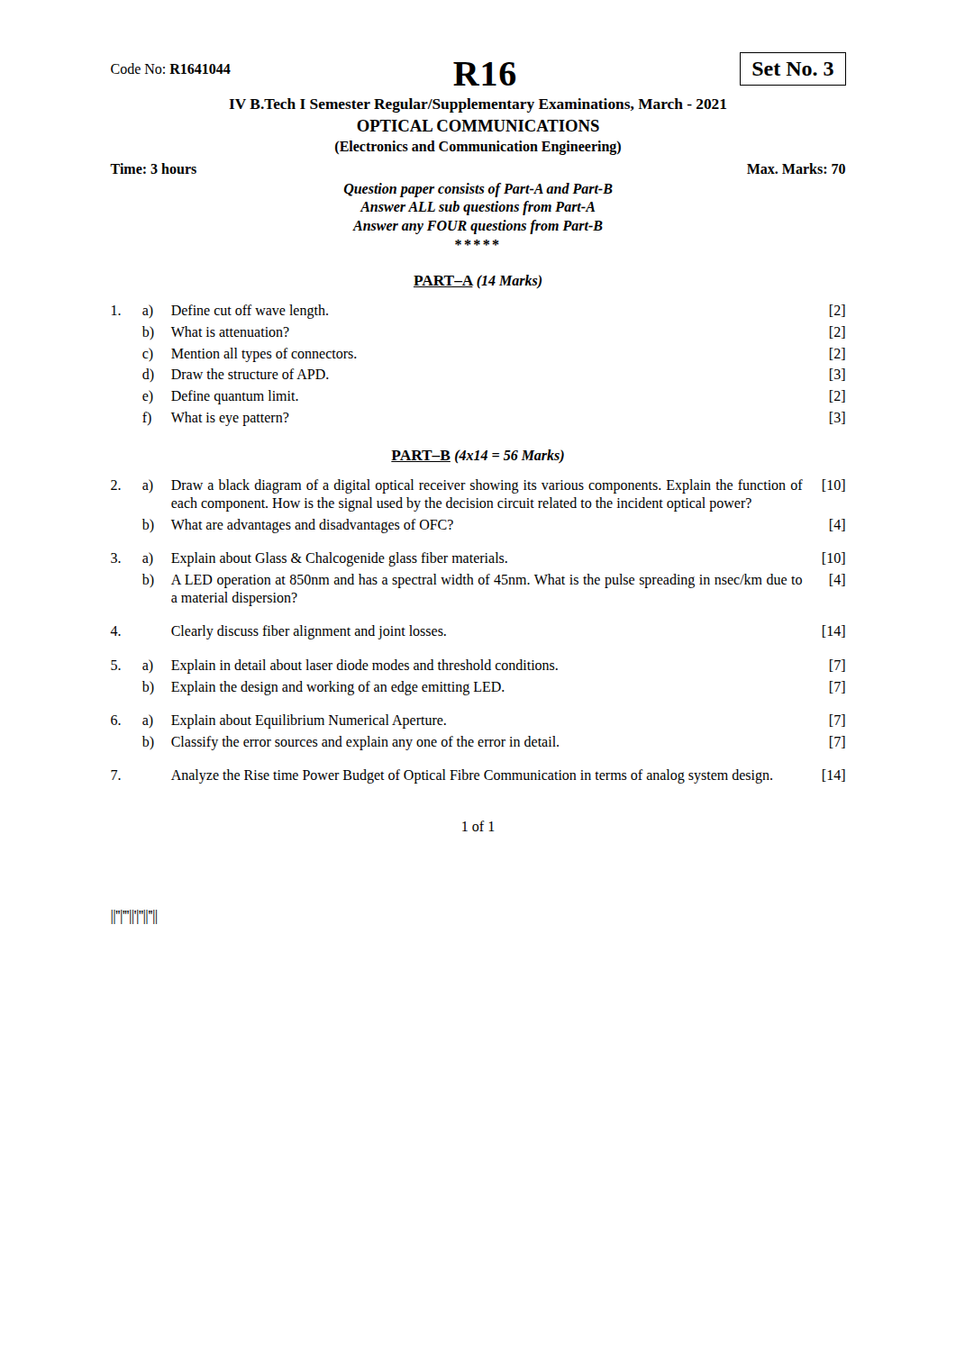Code No: R1641044
R16
Set No. 3
IV B.Tech I Semester Regular/Supplementary Examinations, March - 2021
OPTICAL COMMUNICATIONS
(Electronics and Communication Engineering)
Time: 3 hours Max. Marks: 70
Question paper consists of Part-A and Part-B
Answer ALL sub questions from Part-A
Answer any FOUR questions from Part-B
*****
PART–A (14 Marks)
| 1. | a) | Define cut off wave length. | [2] |
| | b) | What is attenuation? | [2] |
| | c) | Mention all types of connectors. | [2] |
| | d) | Draw the structure of APD. | [3] |
| | e) | Define quantum limit. | [2] |
| | f) | What is eye pattern? | [3] |
PART–B (4x14 = 56 Marks)
| 2. | a) | Draw a black diagram of a digital optical receiver showing its various components. Explain the function of each component. How is the signal used by the decision circuit related to the incident optical power? | [10] |
| | b) | What are advantages and disadvantages of OFC? | [4] |
| 3. | a) | Explain about Glass & Chalcogenide glass fiber materials. | [10] |
| | b) | A LED operation at 850nm and has a spectral width of 45nm. What is the pulse spreading in nsec/km due to a material dispersion? | [4] |
| 4. | | Clearly discuss fiber alignment and joint losses. | [14] |
| 5. | a) | Explain in detail about laser diode modes and threshold conditions. | [7] |
| | b) | Explain the design and working of an edge emitting LED. | [7] |
| 6. | a) | Explain about Equilibrium Numerical Aperture. | [7] |
| | b) | Classify the error sources and explain any one of the error in detail. | [7] |
| 7. | | Analyze the Rise time Power Budget of Optical Fibre Communication in terms of analog system design. | [14] |
1 of 1
||''|'''||'|''||''||